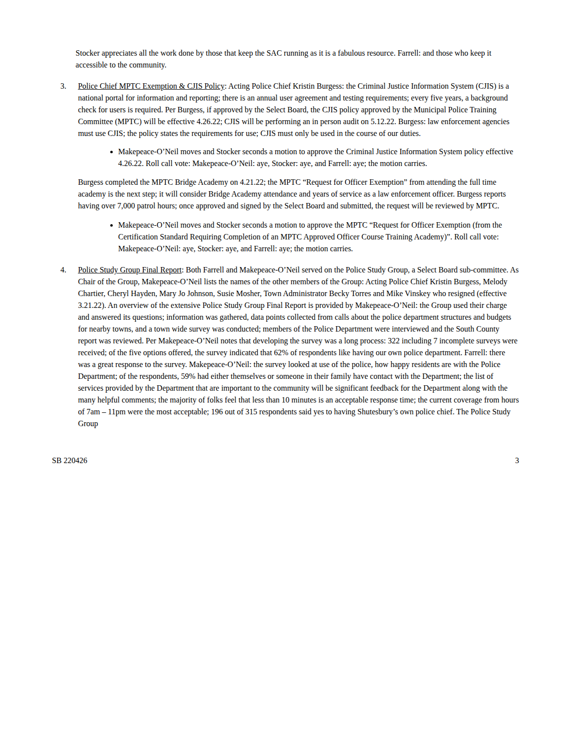Stocker appreciates all the work done by those that keep the SAC running as it is a fabulous resource. Farrell: and those who keep it accessible to the community.
Police Chief MPTC Exemption & CJIS Policy: Acting Police Chief Kristin Burgess: the Criminal Justice Information System (CJIS) is a national portal for information and reporting; there is an annual user agreement and testing requirements; every five years, a background check for users is required. Per Burgess, if approved by the Select Board, the CJIS policy approved by the Municipal Police Training Committee (MPTC) will be effective 4.26.22; CJIS will be performing an in person audit on 5.12.22. Burgess: law enforcement agencies must use CJIS; the policy states the requirements for use; CJIS must only be used in the course of our duties.
Makepeace-O’Neil moves and Stocker seconds a motion to approve the Criminal Justice Information System policy effective 4.26.22. Roll call vote: Makepeace-O’Neil: aye, Stocker: aye, and Farrell: aye; the motion carries.
Burgess completed the MPTC Bridge Academy on 4.21.22; the MPTC “Request for Officer Exemption” from attending the full time academy is the next step; it will consider Bridge Academy attendance and years of service as a law enforcement officer. Burgess reports having over 7,000 patrol hours; once approved and signed by the Select Board and submitted, the request will be reviewed by MPTC.
Makepeace-O’Neil moves and Stocker seconds a motion to approve the MPTC “Request for Officer Exemption (from the Certification Standard Requiring Completion of an MPTC Approved Officer Course Training Academy)”. Roll call vote: Makepeace-O’Neil: aye, Stocker: aye, and Farrell: aye; the motion carries.
Police Study Group Final Report: Both Farrell and Makepeace-O’Neil served on the Police Study Group, a Select Board sub-committee. As Chair of the Group, Makepeace-O’Neil lists the names of the other members of the Group: Acting Police Chief Kristin Burgess, Melody Chartier, Cheryl Hayden, Mary Jo Johnson, Susie Mosher, Town Administrator Becky Torres and Mike Vinskey who resigned (effective 3.21.22). An overview of the extensive Police Study Group Final Report is provided by Makepeace-O’Neil: the Group used their charge and answered its questions; information was gathered, data points collected from calls about the police department structures and budgets for nearby towns, and a town wide survey was conducted; members of the Police Department were interviewed and the South County report was reviewed. Per Makepeace-O’Neil notes that developing the survey was a long process: 322 including 7 incomplete surveys were received; of the five options offered, the survey indicated that 62% of respondents like having our own police department. Farrell: there was a great response to the survey. Makepeace-O’Neil: the survey looked at use of the police, how happy residents are with the Police Department; of the respondents, 59% had either themselves or someone in their family have contact with the Department; the list of services provided by the Department that are important to the community will be significant feedback for the Department along with the many helpful comments; the majority of folks feel that less than 10 minutes is an acceptable response time; the current coverage from hours of 7am – 11pm were the most acceptable; 196 out of 315 respondents said yes to having Shutesbury’s own police chief. The Police Study Group
SB 220426 3